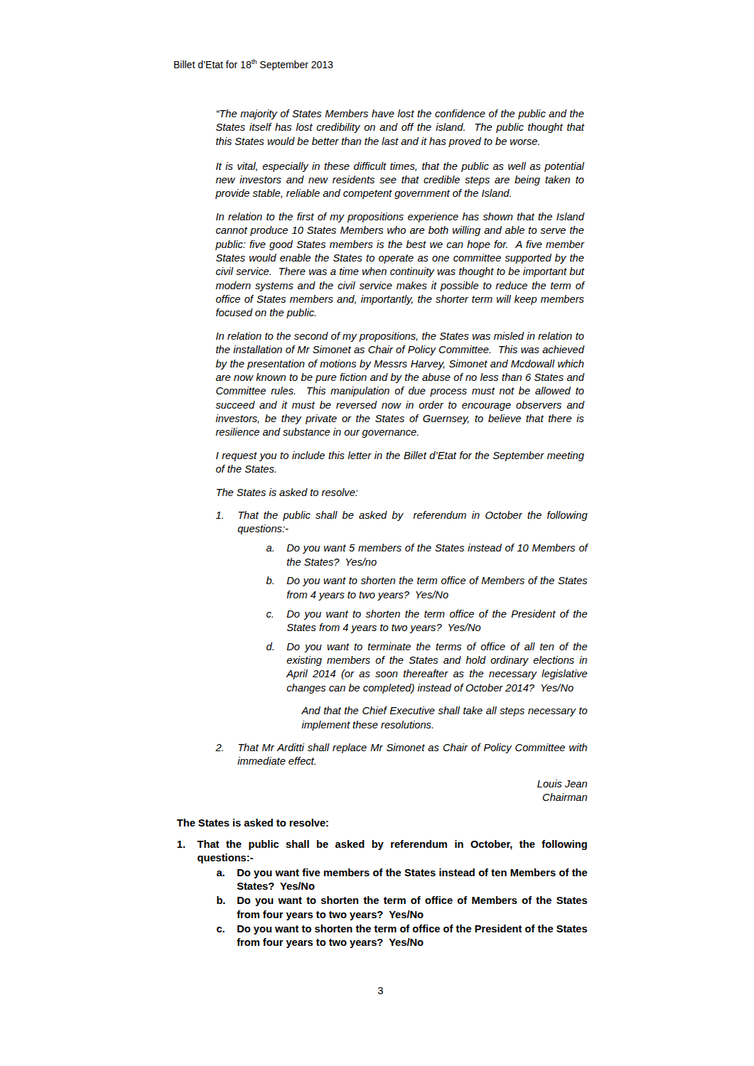Billet d’Etat for 18th September 2013
“The majority of States Members have lost the confidence of the public and the States itself has lost credibility on and off the island. The public thought that this States would be better than the last and it has proved to be worse.
It is vital, especially in these difficult times, that the public as well as potential new investors and new residents see that credible steps are being taken to provide stable, reliable and competent government of the Island.
In relation to the first of my propositions experience has shown that the Island cannot produce 10 States Members who are both willing and able to serve the public: five good States members is the best we can hope for. A five member States would enable the States to operate as one committee supported by the civil service. There was a time when continuity was thought to be important but modern systems and the civil service makes it possible to reduce the term of office of States members and, importantly, the shorter term will keep members focused on the public.
In relation to the second of my propositions, the States was misled in relation to the installation of Mr Simonet as Chair of Policy Committee. This was achieved by the presentation of motions by Messrs Harvey, Simonet and Mcdowall which are now known to be pure fiction and by the abuse of no less than 6 States and Committee rules. This manipulation of due process must not be allowed to succeed and it must be reversed now in order to encourage observers and investors, be they private or the States of Guernsey, to believe that there is resilience and substance in our governance.
I request you to include this letter in the Billet d’Etat for the September meeting of the States.
The States is asked to resolve:
1. That the public shall be asked by referendum in October the following questions:-
a. Do you want 5 members of the States instead of 10 Members of the States? Yes/no
b. Do you want to shorten the term office of Members of the States from 4 years to two years? Yes/No
c. Do you want to shorten the term office of the President of the States from 4 years to two years? Yes/No
d. Do you want to terminate the terms of office of all ten of the existing members of the States and hold ordinary elections in April 2014 (or as soon thereafter as the necessary legislative changes can be completed) instead of October 2014? Yes/No
And that the Chief Executive shall take all steps necessary to implement these resolutions.
2. That Mr Arditti shall replace Mr Simonet as Chair of Policy Committee with immediate effect.
Louis Jean
Chairman
The States is asked to resolve:
1. That the public shall be asked by referendum in October, the following questions:-
a. Do you want five members of the States instead of ten Members of the States? Yes/No
b. Do you want to shorten the term of office of Members of the States from four years to two years? Yes/No
c. Do you want to shorten the term of office of the President of the States from four years to two years? Yes/No
3